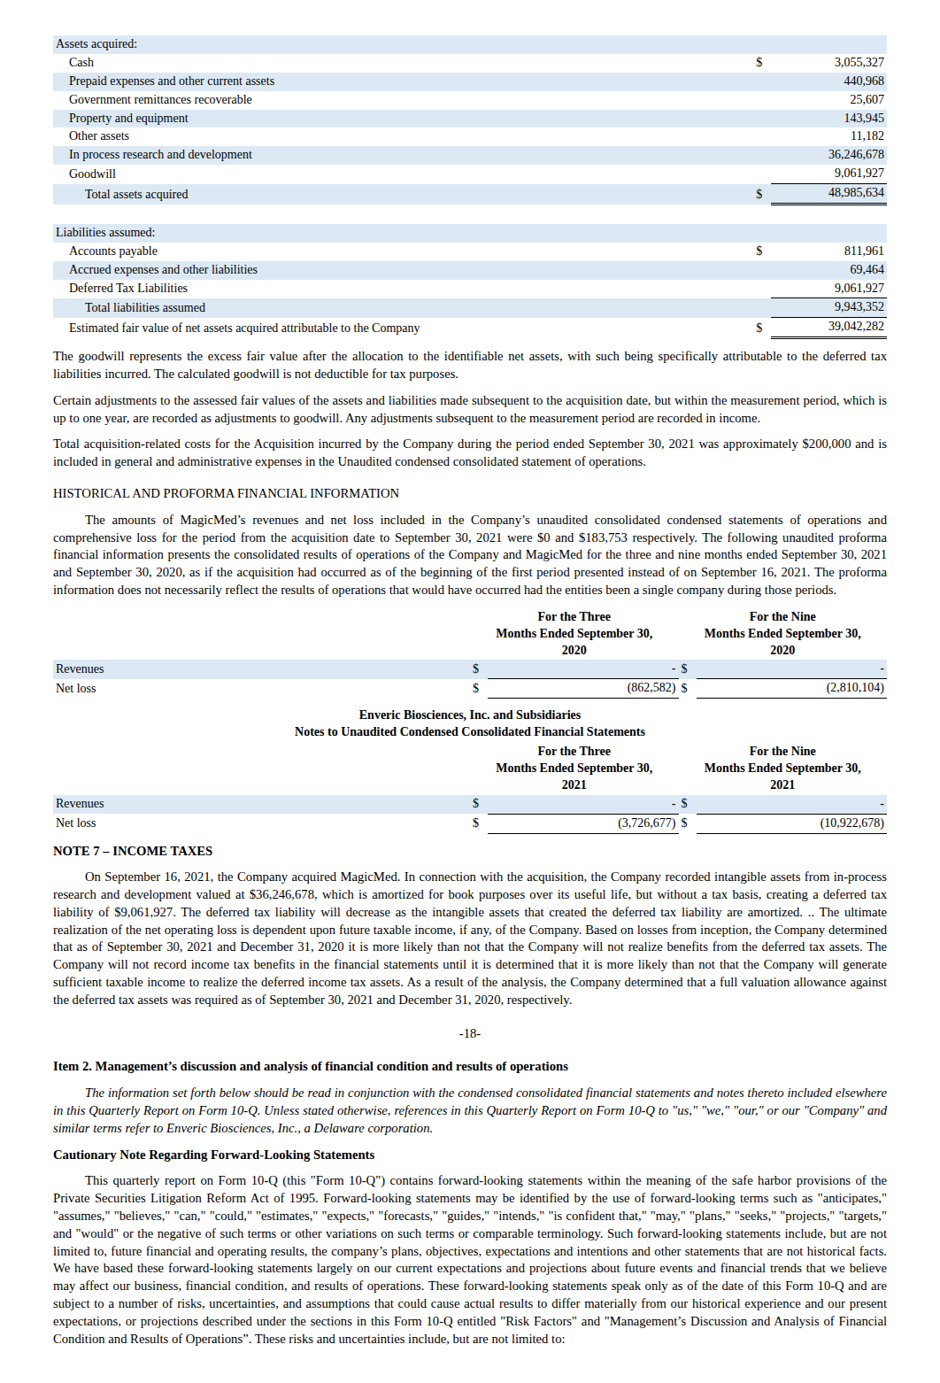| Assets acquired: |
| Cash | $ | 3,055,327 |
| Prepaid expenses and other current assets | | 440,968 |
| Government remittances recoverable | | 25,607 |
| Property and equipment | | 143,945 |
| Other assets | | 11,182 |
| In process research and development | | 36,246,678 |
| Goodwill | | 9,061,927 |
| Total assets acquired | $ | 48,985,634 |
| Liabilities assumed: |
| Accounts payable | $ | 811,961 |
| Accrued expenses and other liabilities | | 69,464 |
| Deferred Tax Liabilities | | 9,061,927 |
| Total liabilities assumed | | 9,943,352 |
| Estimated fair value of net assets acquired attributable to the Company | $ | 39,042,282 |
The goodwill represents the excess fair value after the allocation to the identifiable net assets, with such being specifically attributable to the deferred tax liabilities incurred. The calculated goodwill is not deductible for tax purposes.
Certain adjustments to the assessed fair values of the assets and liabilities made subsequent to the acquisition date, but within the measurement period, which is up to one year, are recorded as adjustments to goodwill. Any adjustments subsequent to the measurement period are recorded in income.
Total acquisition-related costs for the Acquisition incurred by the Company during the period ended September 30, 2021 was approximately $200,000 and is included in general and administrative expenses in the Unaudited condensed consolidated statement of operations.
HISTORICAL AND PROFORMA FINANCIAL INFORMATION
The amounts of MagicMed’s revenues and net loss included in the Company’s unaudited consolidated condensed statements of operations and comprehensive loss for the period from the acquisition date to September 30, 2021 were $0 and $183,753 respectively. The following unaudited proforma financial information presents the consolidated results of operations of the Company and MagicMed for the three and nine months ended September 30, 2021 and September 30, 2020, as if the acquisition had occurred as of the beginning of the first period presented instead of on September 16, 2021. The proforma information does not necessarily reflect the results of operations that would have occurred had the entities been a single company during those periods.
| | For the Three Months Ended September 30, 2020 | For the Nine Months Ended September 30, 2020 |
| Revenues | $ | - | $ | - |
| Net loss | $ | (862,582) | $ | (2,810,104) |
Enveric Biosciences, Inc. and Subsidiaries
Notes to Unaudited Condensed Consolidated Financial Statements
| | For the Three Months Ended September 30, 2021 | For the Nine Months Ended September 30, 2021 |
| Revenues | $ | - | $ | - |
| Net loss | $ | (3,726,677) | $ | (10,922,678) |
NOTE 7 – INCOME TAXES
On September 16, 2021, the Company acquired MagicMed. In connection with the acquisition, the Company recorded intangible assets from in-process research and development valued at $36,246,678, which is amortized for book purposes over its useful life, but without a tax basis, creating a deferred tax liability of $9,061,927. The deferred tax liability will decrease as the intangible assets that created the deferred tax liability are amortized. .. The ultimate realization of the net operating loss is dependent upon future taxable income, if any, of the Company. Based on losses from inception, the Company determined that as of September 30, 2021 and December 31, 2020 it is more likely than not that the Company will not realize benefits from the deferred tax assets. The Company will not record income tax benefits in the financial statements until it is determined that it is more likely than not that the Company will generate sufficient taxable income to realize the deferred income tax assets. As a result of the analysis, the Company determined that a full valuation allowance against the deferred tax assets was required as of September 30, 2021 and December 31, 2020, respectively.
-18-
Item 2. Management’s discussion and analysis of financial condition and results of operations
The information set forth below should be read in conjunction with the condensed consolidated financial statements and notes thereto included elsewhere in this Quarterly Report on Form 10-Q. Unless stated otherwise, references in this Quarterly Report on Form 10-Q to "us," "we," "our," or our "Company" and similar terms refer to Enveric Biosciences, Inc., a Delaware corporation.
Cautionary Note Regarding Forward-Looking Statements
This quarterly report on Form 10-Q (this "Form 10-Q") contains forward-looking statements within the meaning of the safe harbor provisions of the Private Securities Litigation Reform Act of 1995. Forward-looking statements may be identified by the use of forward-looking terms such as "anticipates," "assumes," "believes," "can," "could," "estimates," "expects," "forecasts," "guides," "intends," "is confident that," "may," "plans," "seeks," "projects," "targets," and "would" or the negative of such terms or other variations on such terms or comparable terminology. Such forward-looking statements include, but are not limited to, future financial and operating results, the company’s plans, objectives, expectations and intentions and other statements that are not historical facts. We have based these forward-looking statements largely on our current expectations and projections about future events and financial trends that we believe may affect our business, financial condition, and results of operations. These forward-looking statements speak only as of the date of this Form 10-Q and are subject to a number of risks, uncertainties, and assumptions that could cause actual results to differ materially from our historical experience and our present expectations, or projections described under the sections in this Form 10-Q entitled "Risk Factors" and "Management’s Discussion and Analysis of Financial Condition and Results of Operations”. These risks and uncertainties include, but are not limited to: